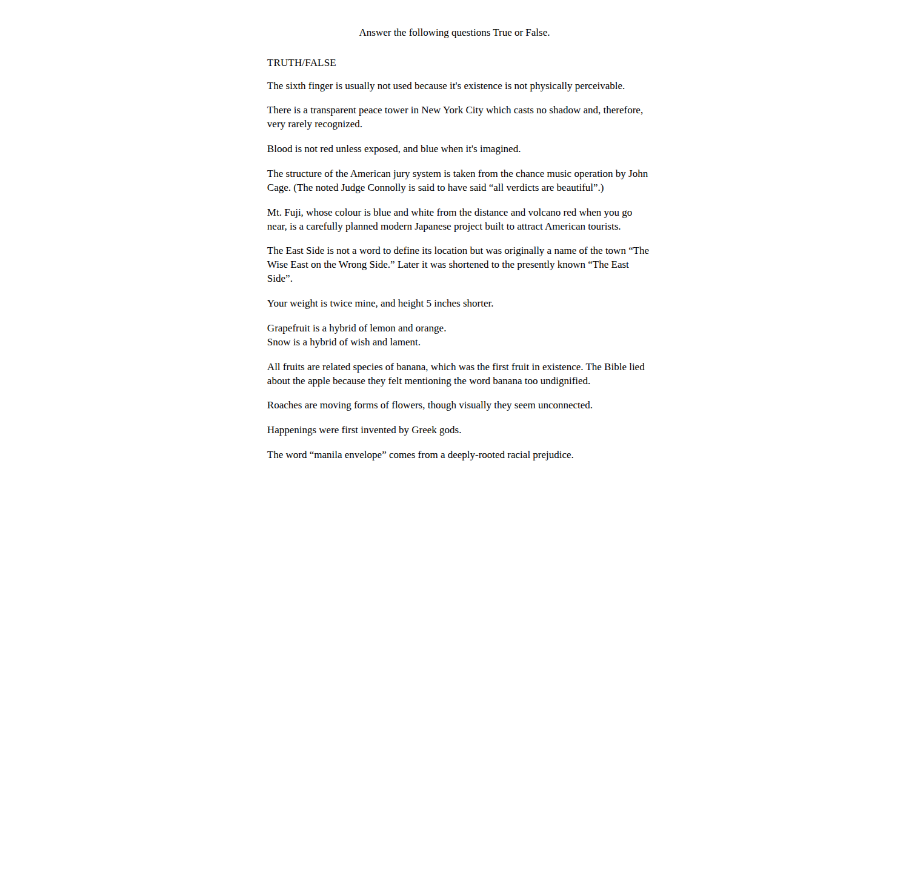Answer the following questions True or False.
TRUTH/FALSE
The sixth finger is usually not used because it's existence is not physically perceivable.
There is a transparent peace tower in New York City which casts no shadow and, therefore, very rarely recognized.
Blood is not red unless exposed, and blue when it's imagined.
The structure of the American jury system is taken from the chance music operation by John Cage. (The noted Judge Connolly is said to have said “all verdicts are beautiful”.)
Mt. Fuji, whose colour is blue and white from the distance and volcano red when you go near, is a carefully planned modern Japanese project built to attract American tourists.
The East Side is not a word to define its location but was originally a name of the town “The Wise East on the Wrong Side.” Later it was shortened to the presently known “The East Side”.
Your weight is twice mine, and height 5 inches shorter.
Grapefruit is a hybrid of lemon and orange.
Snow is a hybrid of wish and lament.
All fruits are related species of banana, which was the first fruit in existence. The Bible lied about the apple because they felt mentioning the word banana too undignified.
Roaches are moving forms of flowers, though visually they seem unconnected.
Happenings were first invented by Greek gods.
The word “manila envelope” comes from a deeply-rooted racial prejudice.